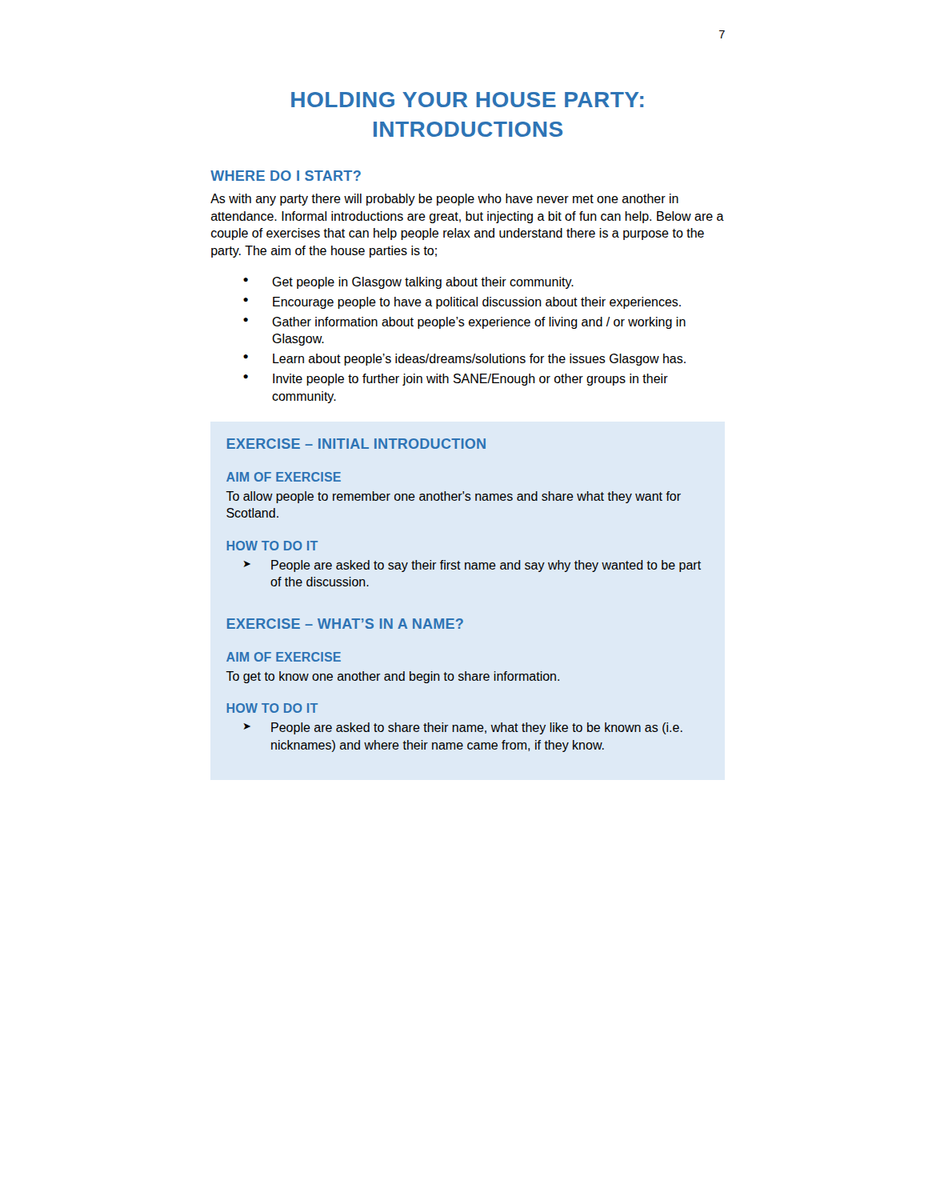7
HOLDING YOUR HOUSE PARTY: INTRODUCTIONS
WHERE DO I START?
As with any party there will probably be people who have never met one another in attendance. Informal introductions are great, but injecting a bit of fun can help. Below are a couple of exercises that can help people relax and understand there is a purpose to the party. The aim of the house parties is to;
Get people in Glasgow talking about their community.
Encourage people to have a political discussion about their experiences.
Gather information about people’s experience of living and / or working in Glasgow.
Learn about people’s ideas/dreams/solutions for the issues Glasgow has.
Invite people to further join with SANE/Enough or other groups in their community.
EXERCISE – INITIAL INTRODUCTION
AIM OF EXERCISE
To allow people to remember one another's names and share what they want for Scotland.
HOW TO DO IT
People are asked to say their first name and say why they wanted to be part of the discussion.
EXERCISE – WHAT’S IN A NAME?
AIM OF EXERCISE
To get to know one another and begin to share information.
HOW TO DO IT
People are asked to share their name, what they like to be known as (i.e. nicknames) and where their name came from, if they know.